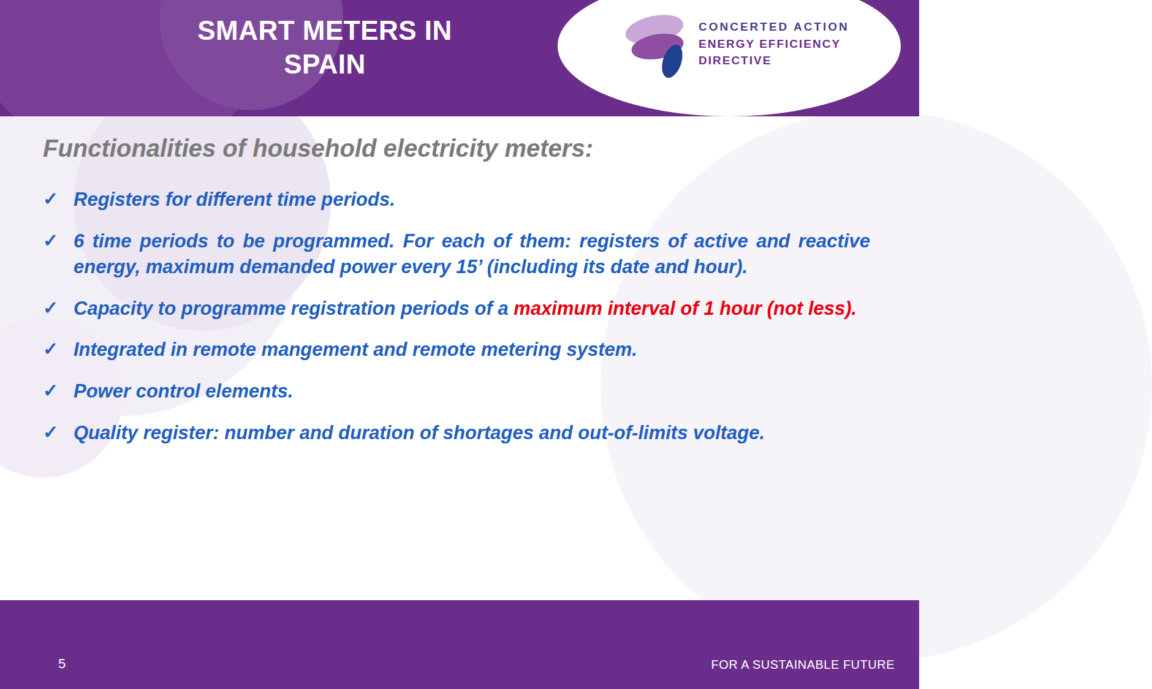SMART METERS IN
SPAIN
CONCERTED ACTION
ENERGY EFFICIENCY
DIRECTIVE
Functionalities of household electricity meters:
Registers for different time periods.
6 time periods to be programmed. For each of them: registers of active and reactive energy, maximum demanded power every 15’ (including its date and hour).
Capacity to programme registration periods of a maximum interval of 1 hour (not less).
Integrated in remote mangement and remote metering system.
Power control elements.
Quality register: number and duration of shortages and out-of-limits voltage.
5
FOR A SUSTAINABLE FUTURE